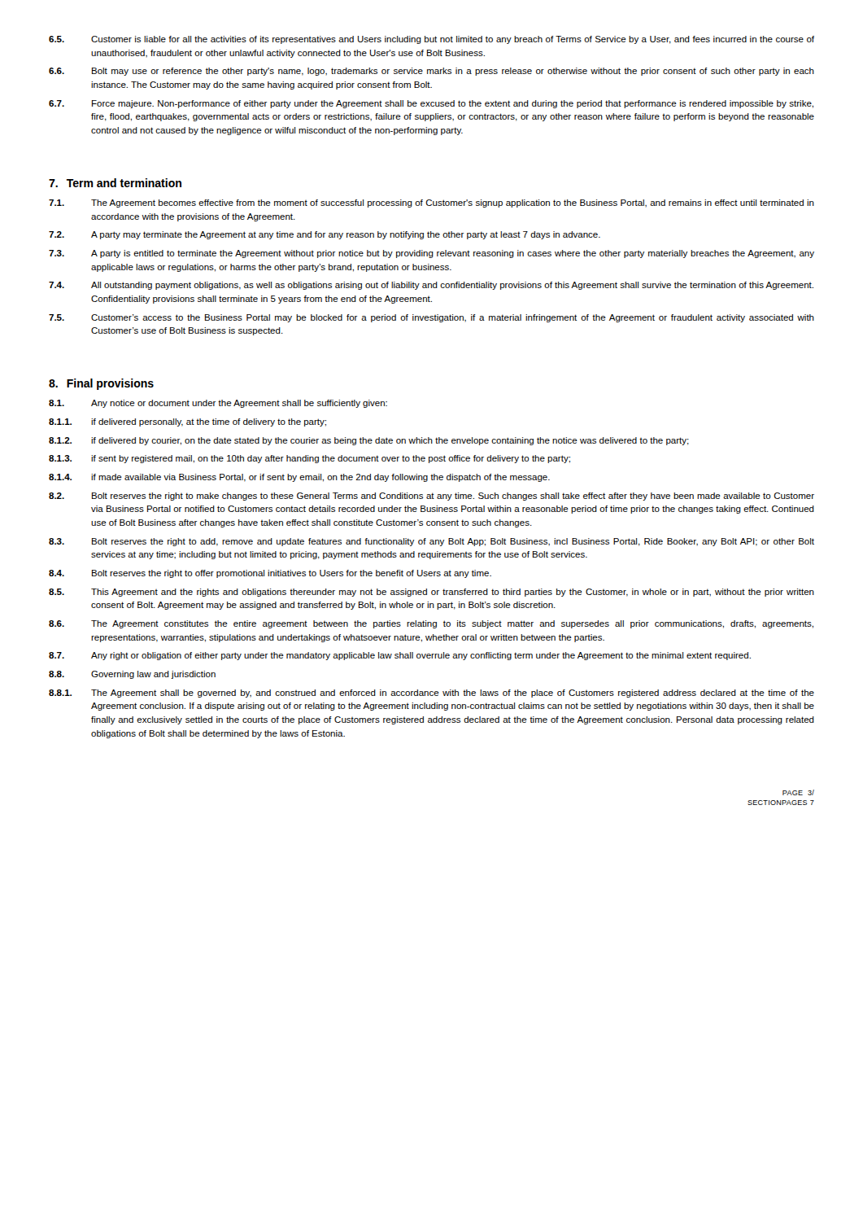6.5. Customer is liable for all the activities of its representatives and Users including but not limited to any breach of Terms of Service by a User, and fees incurred in the course of unauthorised, fraudulent or other unlawful activity connected to the User's use of Bolt Business.
6.6. Bolt may use or reference the other party's name, logo, trademarks or service marks in a press release or otherwise without the prior consent of such other party in each instance. The Customer may do the same having acquired prior consent from Bolt.
6.7. Force majeure. Non-performance of either party under the Agreement shall be excused to the extent and during the period that performance is rendered impossible by strike, fire, flood, earthquakes, governmental acts or orders or restrictions, failure of suppliers, or contractors, or any other reason where failure to perform is beyond the reasonable control and not caused by the negligence or wilful misconduct of the non-performing party.
7. Term and termination
7.1. The Agreement becomes effective from the moment of successful processing of Customer's signup application to the Business Portal, and remains in effect until terminated in accordance with the provisions of the Agreement.
7.2. A party may terminate the Agreement at any time and for any reason by notifying the other party at least 7 days in advance.
7.3. A party is entitled to terminate the Agreement without prior notice but by providing relevant reasoning in cases where the other party materially breaches the Agreement, any applicable laws or regulations, or harms the other party’s brand, reputation or business.
7.4. All outstanding payment obligations, as well as obligations arising out of liability and confidentiality provisions of this Agreement shall survive the termination of this Agreement. Confidentiality provisions shall terminate in 5 years from the end of the Agreement.
7.5. Customer’s access to the Business Portal may be blocked for a period of investigation, if a material infringement of the Agreement or fraudulent activity associated with Customer’s use of Bolt Business is suspected.
8. Final provisions
8.1. Any notice or document under the Agreement shall be sufficiently given:
8.1.1. if delivered personally, at the time of delivery to the party;
8.1.2. if delivered by courier, on the date stated by the courier as being the date on which the envelope containing the notice was delivered to the party;
8.1.3. if sent by registered mail, on the 10th day after handing the document over to the post office for delivery to the party;
8.1.4. if made available via Business Portal, or if sent by email, on the 2nd day following the dispatch of the message.
8.2. Bolt reserves the right to make changes to these General Terms and Conditions at any time. Such changes shall take effect after they have been made available to Customer via Business Portal or notified to Customers contact details recorded under the Business Portal within a reasonable period of time prior to the changes taking effect. Continued use of Bolt Business after changes have taken effect shall constitute Customer’s consent to such changes.
8.3. Bolt reserves the right to add, remove and update features and functionality of any Bolt App; Bolt Business, incl Business Portal, Ride Booker, any Bolt API; or other Bolt services at any time; including but not limited to pricing, payment methods and requirements for the use of Bolt services.
8.4. Bolt reserves the right to offer promotional initiatives to Users for the benefit of Users at any time.
8.5. This Agreement and the rights and obligations thereunder may not be assigned or transferred to third parties by the Customer, in whole or in part, without the prior written consent of Bolt. Agreement may be assigned and transferred by Bolt, in whole or in part, in Bolt’s sole discretion.
8.6. The Agreement constitutes the entire agreement between the parties relating to its subject matter and supersedes all prior communications, drafts, agreements, representations, warranties, stipulations and undertakings of whatsoever nature, whether oral or written between the parties.
8.7. Any right or obligation of either party under the mandatory applicable law shall overrule any conflicting term under the Agreement to the minimal extent required.
8.8. Governing law and jurisdiction
8.8.1. The Agreement shall be governed by, and construed and enforced in accordance with the laws of the place of Customers registered address declared at the time of the Agreement conclusion. If a dispute arising out of or relating to the Agreement including non-contractual claims can not be settled by negotiations within 30 days, then it shall be finally and exclusively settled in the courts of the place of Customers registered address declared at the time of the Agreement conclusion. Personal data processing related obligations of Bolt shall be determined by the laws of Estonia.
PAGE 3/
SECTIONPAGES 7